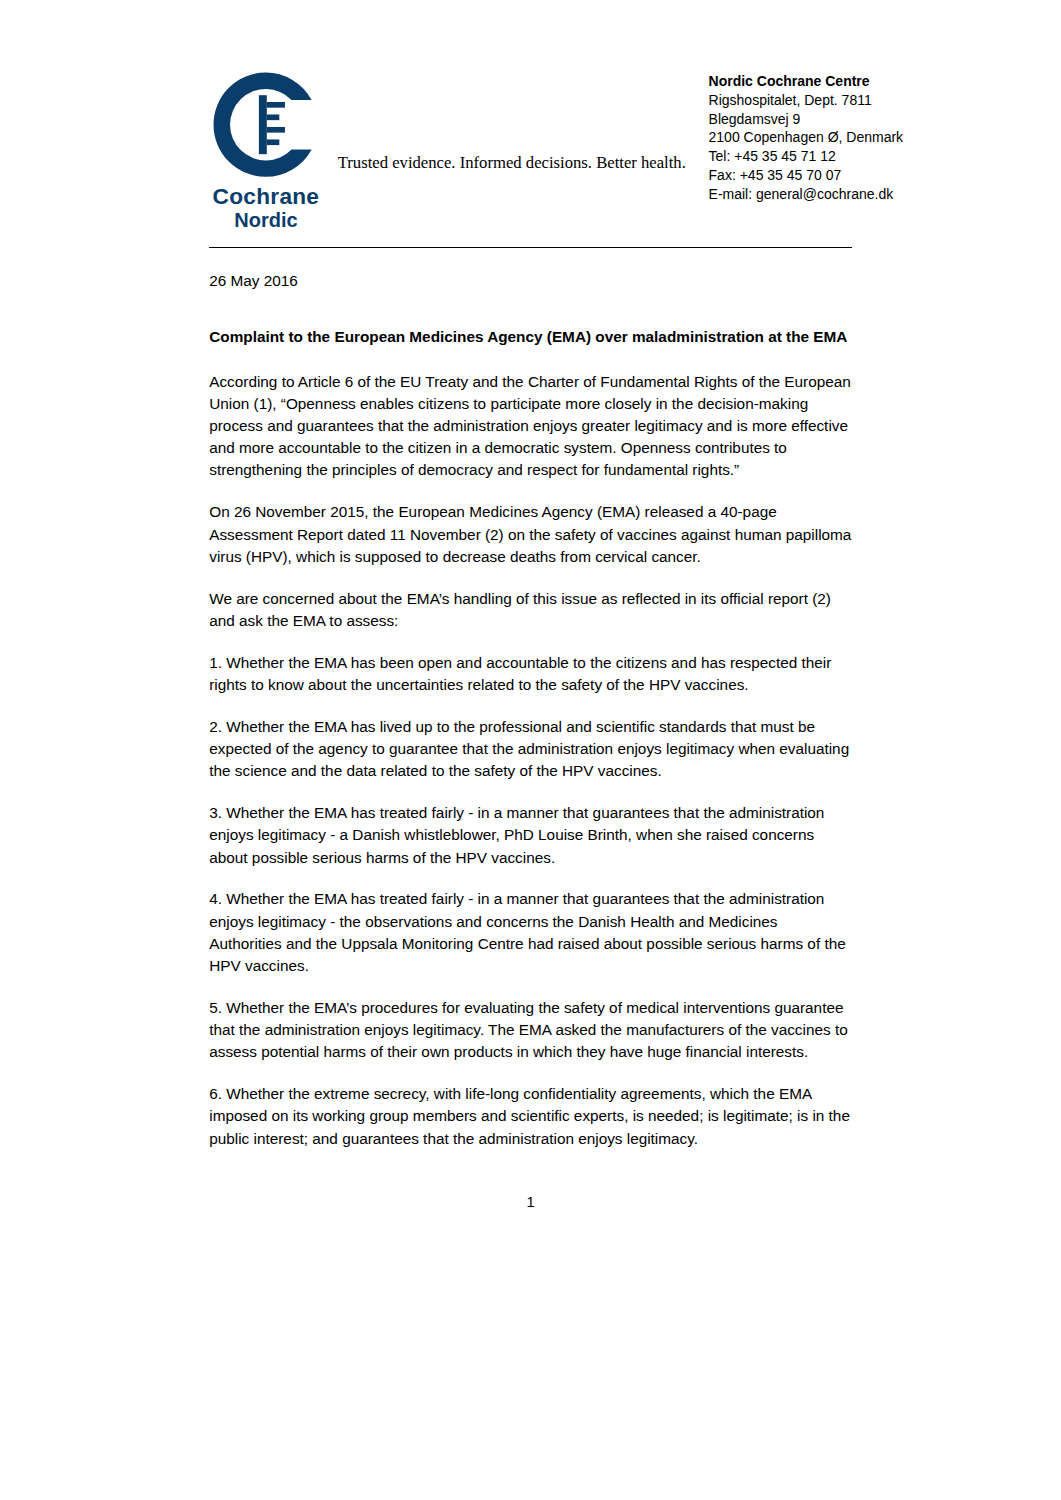Cochrane logo
Cochrane Nordic
Trusted evidence. Informed decisions. Better health.
Nordic Cochrane Centre
Rigshospitalet, Dept. 7811
Blegdamsvej 9
2100 Copenhagen Ø, Denmark
Tel: +45 35 45 71 12
Fax: +45 35 45 70 07
E-mail: general@cochrane.dk
26 May 2016
Complaint to the European Medicines Agency (EMA) over maladministration at the EMA
According to Article 6 of the EU Treaty and the Charter of Fundamental Rights of the European Union (1), “Openness enables citizens to participate more closely in the decision-making process and guarantees that the administration enjoys greater legitimacy and is more effective and more accountable to the citizen in a democratic system. Openness contributes to strengthening the principles of democracy and respect for fundamental rights.”
On 26 November 2015, the European Medicines Agency (EMA) released a 40-page Assessment Report dated 11 November (2) on the safety of vaccines against human papilloma virus (HPV), which is supposed to decrease deaths from cervical cancer.
We are concerned about the EMA’s handling of this issue as reflected in its official report (2) and ask the EMA to assess:
1. Whether the EMA has been open and accountable to the citizens and has respected their rights to know about the uncertainties related to the safety of the HPV vaccines.
2. Whether the EMA has lived up to the professional and scientific standards that must be expected of the agency to guarantee that the administration enjoys legitimacy when evaluating the science and the data related to the safety of the HPV vaccines.
3. Whether the EMA has treated fairly - in a manner that guarantees that the administration enjoys legitimacy - a Danish whistleblower, PhD Louise Brinth, when she raised concerns about possible serious harms of the HPV vaccines.
4. Whether the EMA has treated fairly - in a manner that guarantees that the administration enjoys legitimacy - the observations and concerns the Danish Health and Medicines Authorities and the Uppsala Monitoring Centre had raised about possible serious harms of the HPV vaccines.
5. Whether the EMA’s procedures for evaluating the safety of medical interventions guarantee that the administration enjoys legitimacy. The EMA asked the manufacturers of the vaccines to assess potential harms of their own products in which they have huge financial interests.
6. Whether the extreme secrecy, with life-long confidentiality agreements, which the EMA imposed on its working group members and scientific experts, is needed; is legitimate; is in the public interest; and guarantees that the administration enjoys legitimacy.
1